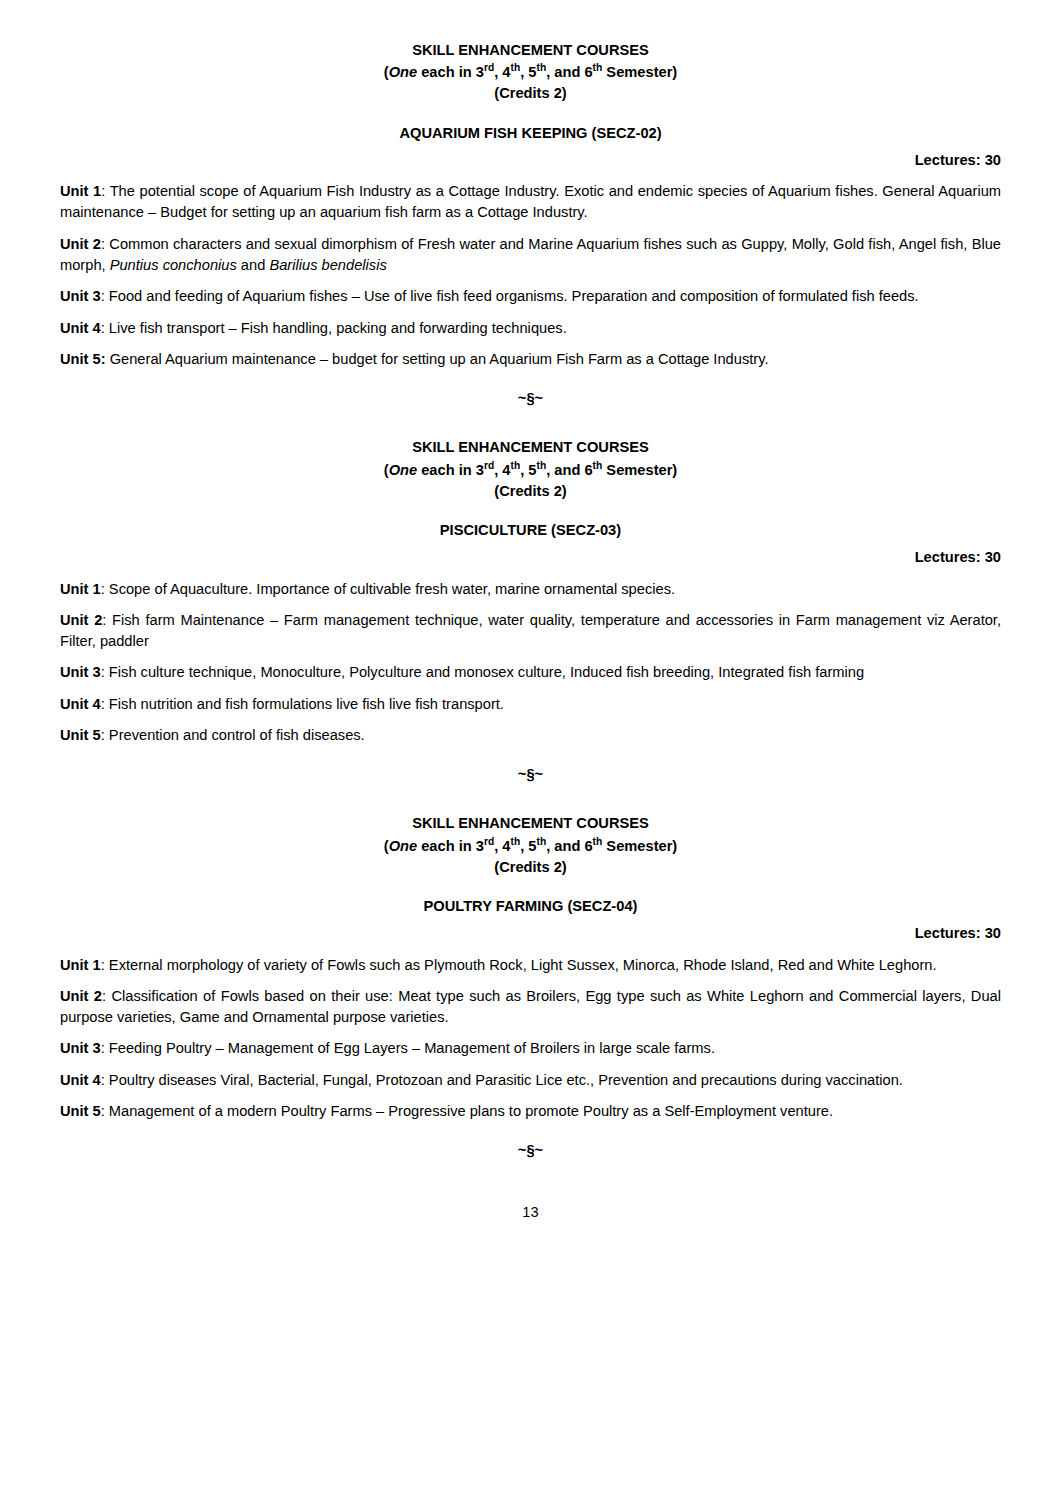SKILL ENHANCEMENT COURSES
(One each in 3rd, 4th, 5th, and 6th Semester)
(Credits 2)
AQUARIUM FISH KEEPING (SECZ-02)
Lectures: 30
Unit 1: The potential scope of Aquarium Fish Industry as a Cottage Industry. Exotic and endemic species of Aquarium fishes. General Aquarium maintenance – Budget for setting up an aquarium fish farm as a Cottage Industry.
Unit 2: Common characters and sexual dimorphism of Fresh water and Marine Aquarium fishes such as Guppy, Molly, Gold fish, Angel fish, Blue morph, Puntius conchonius and Barilius bendelisis
Unit 3: Food and feeding of Aquarium fishes – Use of live fish feed organisms. Preparation and composition of formulated fish feeds.
Unit 4: Live fish transport – Fish handling, packing and forwarding techniques.
Unit 5: General Aquarium maintenance – budget for setting up an Aquarium Fish Farm as a Cottage Industry.
~§~
SKILL ENHANCEMENT COURSES
(One each in 3rd, 4th, 5th, and 6th Semester)
(Credits 2)
PISCICULTURE (SECZ-03)
Lectures: 30
Unit 1: Scope of Aquaculture. Importance of cultivable fresh water, marine ornamental species.
Unit 2: Fish farm Maintenance – Farm management technique, water quality, temperature and accessories in Farm management viz Aerator, Filter, paddler
Unit 3: Fish culture technique, Monoculture, Polyculture and monosex culture, Induced fish breeding, Integrated fish farming
Unit 4: Fish nutrition and fish formulations live fish live fish transport.
Unit 5: Prevention and control of fish diseases.
~§~
SKILL ENHANCEMENT COURSES
(One each in 3rd, 4th, 5th, and 6th Semester)
(Credits 2)
POULTRY FARMING (SECZ-04)
Lectures: 30
Unit 1: External morphology of variety of Fowls such as Plymouth Rock, Light Sussex, Minorca, Rhode Island, Red and White Leghorn.
Unit 2: Classification of Fowls based on their use: Meat type such as Broilers, Egg type such as White Leghorn and Commercial layers, Dual purpose varieties, Game and Ornamental purpose varieties.
Unit 3: Feeding Poultry – Management of Egg Layers – Management of Broilers in large scale farms.
Unit 4: Poultry diseases Viral, Bacterial, Fungal, Protozoan and Parasitic Lice etc., Prevention and precautions during vaccination.
Unit 5: Management of a modern Poultry Farms – Progressive plans to promote Poultry as a Self-Employment venture.
~§~
13